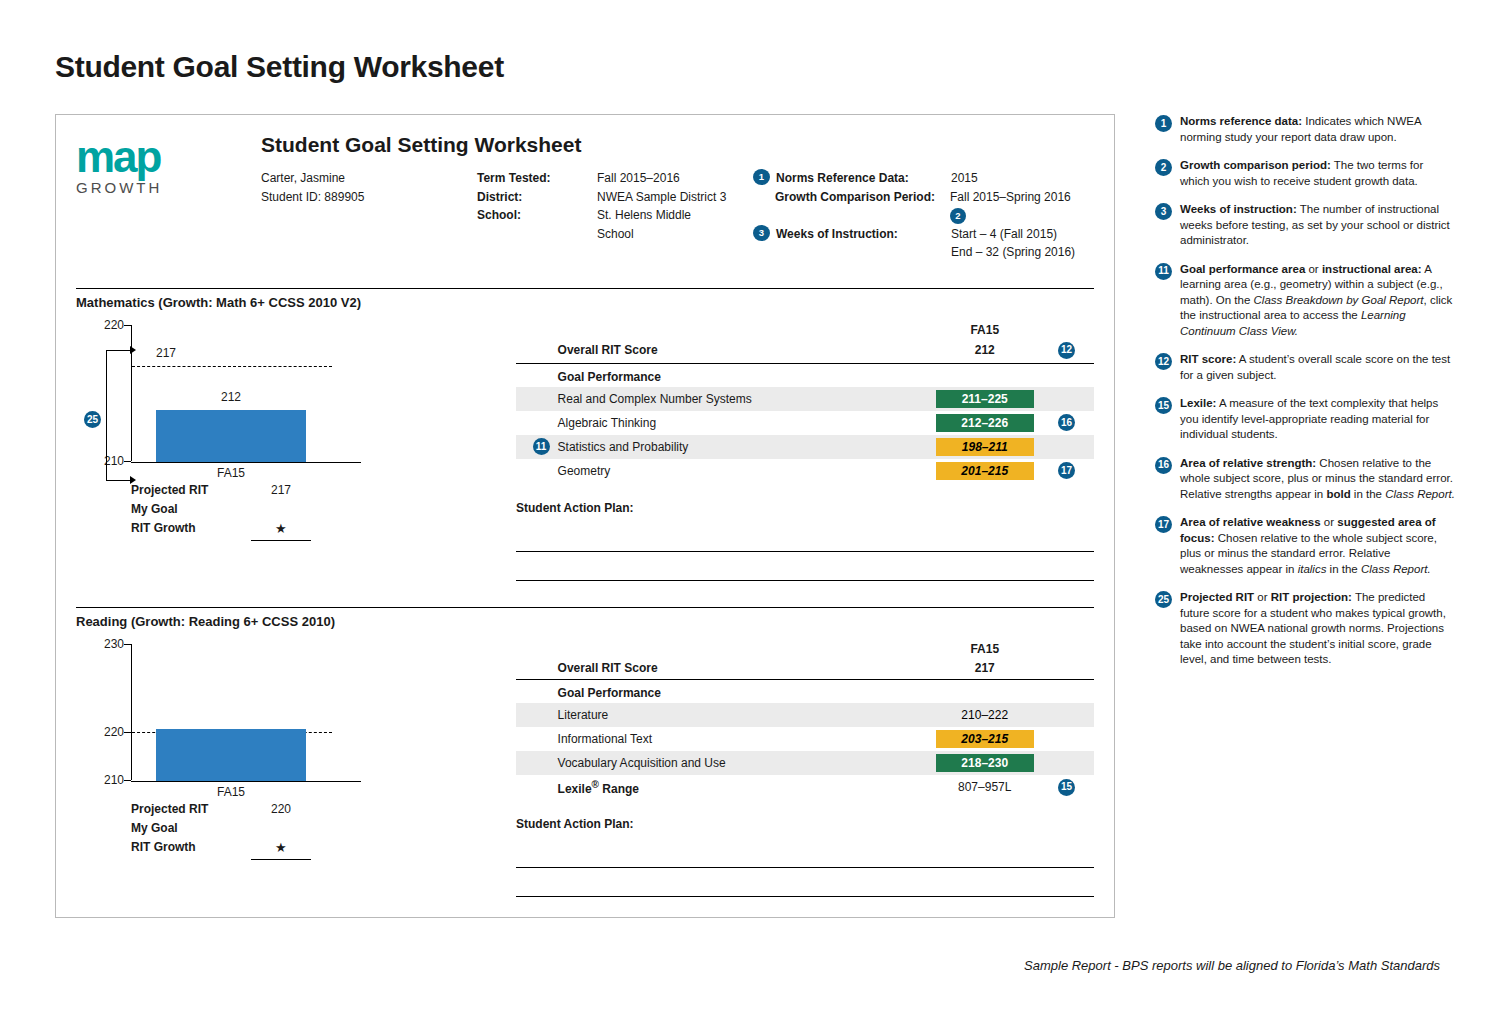Student Goal Setting Worksheet
map
GROWTH
Student Goal Setting Worksheet
Carter, Jasmine
Student ID: 889905
Term Tested: Fall 2015–2016
District: NWEA Sample District 3
School: St. Helens Middle School
1 Norms Reference Data: 2015
Growth Comparison Period: Fall 2015–Spring 2016 2
3 Weeks of Instruction: Start – 4 (Fall 2015)
End – 32 (Spring 2016)
Mathematics (Growth: Math 6+ CCSS 2010 V2)
220
210
217
212
FA15
25
Projected RIT 217
My Goal
RIT Growth★
| | | FA15 | |
| | Overall RIT Score | 212 | 12 |
| | Goal Performance | | |
| | Real and Complex Number Systems | 211–225 | |
| | Algebraic Thinking | 212–226 | 16 |
| 11 | Statistics and Probability | 198–211 | |
| | Geometry | 201–215 | 17 |
Student Action Plan:
Reading (Growth: Reading 6+ CCSS 2010)
230
220
210
217
FA15
Projected RIT 220
My Goal
RIT Growth★
| | | FA15 | |
| | Overall RIT Score | 217 | |
| | Goal Performance | | |
| | Literature | 210–222 | |
| | Informational Text | 203–215 | |
| | Vocabulary Acquisition and Use | 218–230 | |
| | Lexile ® Range | 807–957L | 15 |
Student Action Plan:
1
Norms reference data: Indicates which NWEA norming study your report data draw upon.
2
Growth comparison period: The two terms for which you wish to receive student growth data.
3
Weeks of instruction: The number of instructional weeks before testing, as set by your school or district administrator.
11
Goal performance area or instructional area: A learning area (e.g., geometry) within a subject (e.g., math). On the Class Breakdown by Goal Report, click the instructional area to access the Learning Continuum Class View.
12
RIT score: A student’s overall scale score on the test for a given subject.
15
Lexile: A measure of the text complexity that helps you identify level-appropriate reading material for individual students.
16
Area of relative strength: Chosen relative to the whole subject score, plus or minus the standard error. Relative strengths appear in bold in the Class Report.
17
Area of relative weakness or suggested area of focus: Chosen relative to the whole subject score, plus or minus the standard error. Relative weaknesses appear in italics in the Class Report.
25
Projected RIT or RIT projection: The predicted future score for a student who makes typical growth, based on NWEA national growth norms. Projections take into account the student’s initial score, grade level, and time between tests.
Sample Report - BPS reports will be aligned to Florida’s Math Standards